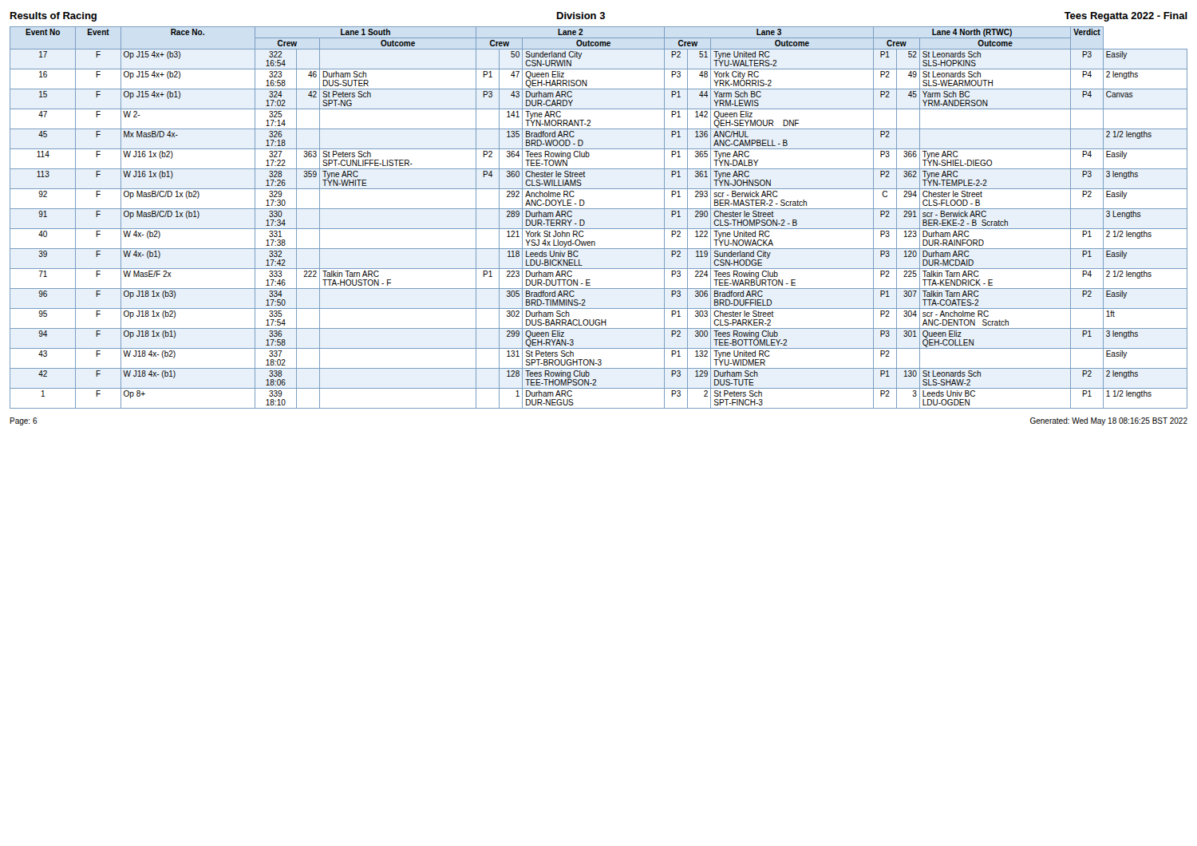Results of Racing
Division 3
Tees Regatta 2022 - Final
| Event No | Event | Race No. | Lane 1 South | Lane 2 | Lane 3 | Lane 4 North (RTWC) | Verdict |
| --- | --- | --- | --- | --- | --- | --- | --- |
| Crew | Outcome | Crew | Outcome | Crew | Outcome | Crew | Outcome |
| 17 | F | Op J15 4x+ (b3) | 322 16:54 | | | | 50 | Sunderland City CSN-URWIN | P2 | 51 | Tyne United RC TYU-WALTERS-2 | P1 | 52 | St Leonards Sch SLS-HOPKINS | P3 | Easily |
| 16 | F | Op J15 4x+ (b2) | 323 16:58 | 46 | Durham Sch DUS-SUTER | P1 | 47 | Queen Eliz QEH-HARRISON | P3 | 48 | York City RC YRK-MORRIS-2 | P2 | 49 | St Leonards Sch SLS-WEARMOUTH | P4 | 2 lengths |
| 15 | F | Op J15 4x+ (b1) | 324 17:02 | 42 | St Peters Sch SPT-NG | P3 | 43 | Durham ARC DUR-CARDY | P1 | 44 | Yarm Sch BC YRM-LEWIS | P2 | 45 | Yarm Sch BC YRM-ANDERSON | P4 | Canvas |
| 47 | F | W 2- | 325 17:14 | | | | 141 | Tyne ARC TYN-MORRANT-2 | P1 | 142 | Queen Eliz QEH-SEYMOUR DNF | | | | | |
| 45 | F | Mx MasB/D 4x- | 326 17:18 | | | | 135 | Bradford ARC BRD-WOOD - D | P1 | 136 | ANC/HUL ANC-CAMPBELL - B | P2 | | | | 2 1/2 lengths |
| 114 | F | W J16 1x (b2) | 327 17:22 | 363 | St Peters Sch SPT-CUNLIFFE-LISTER- | P2 | 364 | Tees Rowing Club TEE-TOWN | P1 | 365 | Tyne ARC TYN-DALBY | P3 | 366 | Tyne ARC TYN-SHIEL-DIEGO | P4 | Easily |
| 113 | F | W J16 1x (b1) | 328 17:26 | 359 | Tyne ARC TYN-WHITE | P4 | 360 | Chester le Street CLS-WILLIAMS | P1 | 361 | Tyne ARC TYN-JOHNSON | P2 | 362 | Tyne ARC TYN-TEMPLE-2-2 | P3 | 3 lengths |
| 92 | F | Op MasB/C/D 1x (b2) | 329 17:30 | | | | 292 | Ancholme RC ANC-DOYLE - D | P1 | 293 | scr - Berwick ARC BER-MASTER-2 - Scratch | C | 294 | Chester le Street CLS-FLOOD - B | P2 | Easily |
| 91 | F | Op MasB/C/D 1x (b1) | 330 17:34 | | | | 289 | Durham ARC DUR-TERRY - D | P1 | 290 | Chester le Street CLS-THOMPSON-2 - B | P2 | 291 | scr - Berwick ARC BER-EKE-2 - B Scratch | | 3 Lengths |
| 40 | F | W 4x- (b2) | 331 17:38 | | | | 121 | York St John RC YSJ 4x Lloyd-Owen | P2 | 122 | Tyne United RC TYU-NOWACKA | P3 | 123 | Durham ARC DUR-RAINFORD | P1 | 2 1/2 lengths |
| 39 | F | W 4x- (b1) | 332 17:42 | | | | 118 | Leeds Univ BC LDU-BICKNELL | P2 | 119 | Sunderland City CSN-HODGE | P3 | 120 | Durham ARC DUR-MCDAID | P1 | Easily |
| 71 | F | W MasE/F 2x | 333 17:46 | 222 | Talkin Tarn ARC TTA-HOUSTON - F | P1 | 223 | Durham ARC DUR-DUTTON - E | P3 | 224 | Tees Rowing Club TEE-WARBURTON - E | P2 | 225 | Talkin Tarn ARC TTA-KENDRICK - E | P4 | 2 1/2 lengths |
| 96 | F | Op J18 1x (b3) | 334 17:50 | | | | 305 | Bradford ARC BRD-TIMMINS-2 | P3 | 306 | Bradford ARC BRD-DUFFIELD | P1 | 307 | Talkin Tarn ARC TTA-COATES-2 | P2 | Easily |
| 95 | F | Op J18 1x (b2) | 335 17:54 | | | | 302 | Durham Sch DUS-BARRACLOUGH | P1 | 303 | Chester le Street CLS-PARKER-2 | P2 | 304 | scr - Ancholme RC ANC-DENTON Scratch | | 1ft |
| 94 | F | Op J18 1x (b1) | 336 17:58 | | | | 299 | Queen Eliz QEH-RYAN-3 | P2 | 300 | Tees Rowing Club TEE-BOTTOMLEY-2 | P3 | 301 | Queen Eliz QEH-COLLEN | P1 | 3 lengths |
| 43 | F | W J18 4x- (b2) | 337 18:02 | | | | 131 | St Peters Sch SPT-BROUGHTON-3 | P1 | 132 | Tyne United RC TYU-WIDMER | P2 | | | | Easily |
| 42 | F | W J18 4x- (b1) | 338 18:06 | | | | 128 | Tees Rowing Club TEE-THOMPSON-2 | P3 | 129 | Durham Sch DUS-TUTE | P1 | 130 | St Leonards Sch SLS-SHAW-2 | P2 | 2 lengths |
| 1 | F | Op 8+ | 339 18:10 | | | | 1 | Durham ARC DUR-NEGUS | P3 | 2 | St Peters Sch SPT-FINCH-3 | P2 | 3 | Leeds Univ BC LDU-OGDEN | P1 | 1 1/2 lengths |
Page: 6
Generated: Wed May 18 08:16:25 BST 2022